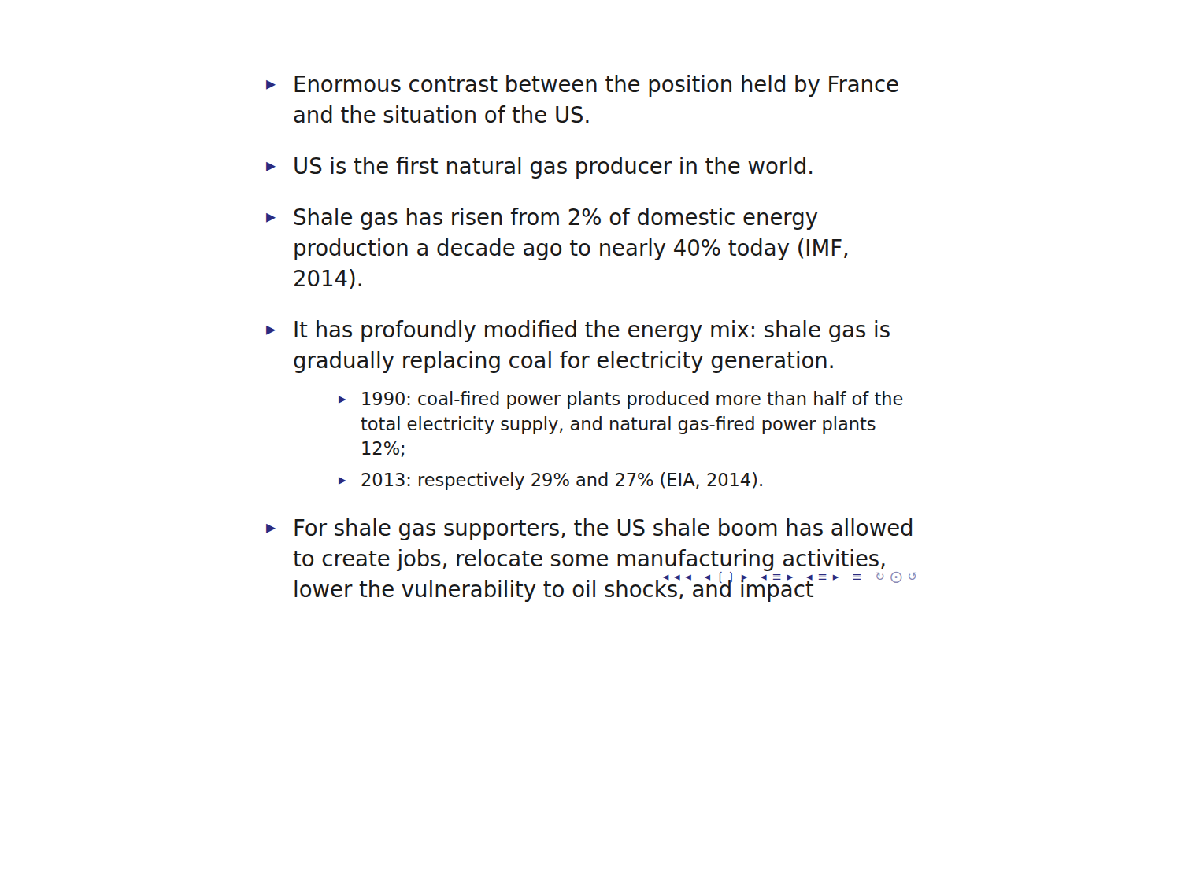Enormous contrast between the position held by France and the situation of the US.
US is the first natural gas producer in the world.
Shale gas has risen from 2% of domestic energy production a decade ago to nearly 40% today (IMF, 2014).
It has profoundly modified the energy mix: shale gas is gradually replacing coal for electricity generation.
1990: coal-fired power plants produced more than half of the total electricity supply, and natural gas-fired power plants 12%;
2013: respectively 29% and 27% (EIA, 2014).
For shale gas supporters, the US shale boom has allowed to create jobs, relocate some manufacturing activities, lower the vulnerability to oil shocks, and impact positively the external balance (IMF, 2014).
◂ ◂ ◂ ◂ ❲❳ ▸ ◂ ≡ ▸ ◂ ≡ ▸ ≡ ↻ ⨀ ↺